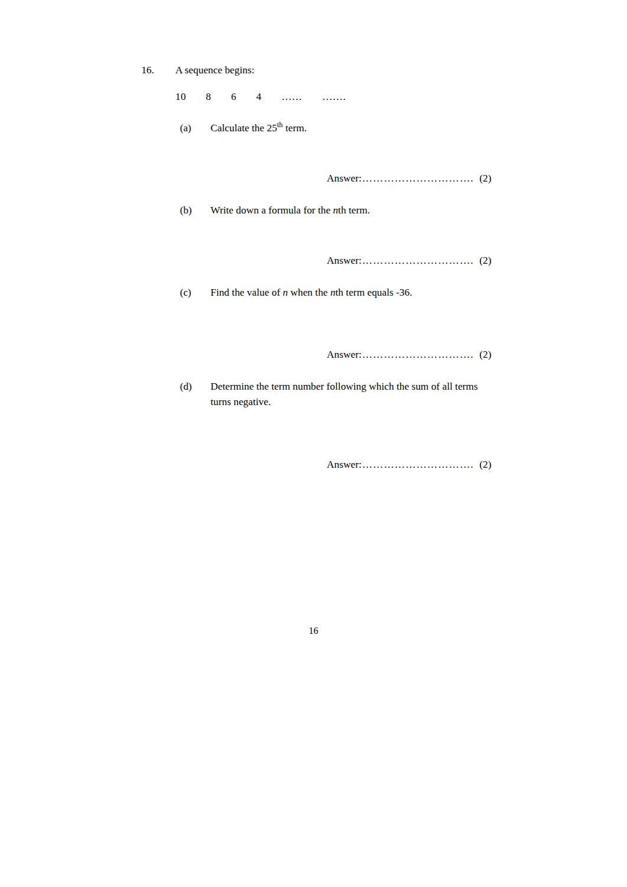16.
A sequence begins:
10 8 6 4 …… …….
(a)
Calculate the 25th term.
Answer: …………………………. (2)
(b)
Write down a formula for the nth term.
Answer: …………………………. (2)
(c)
Find the value of n when the nth term equals -36.
Answer: …………………………. (2)
(d)
Determine the term number following which the sum of all terms turns negative.
Answer: …………………………. (2)
16